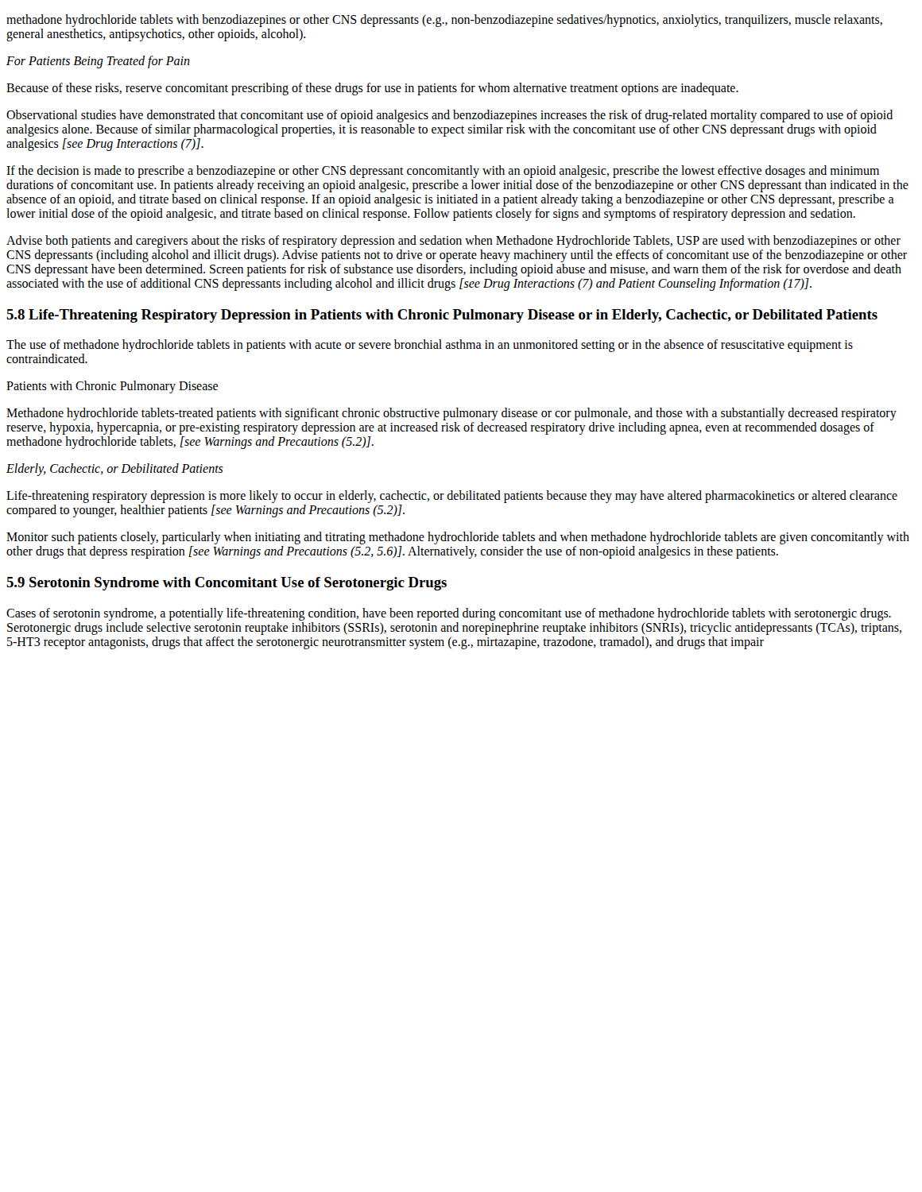methadone hydrochloride tablets with benzodiazepines or other CNS depressants (e.g., non-benzodiazepine sedatives/hypnotics, anxiolytics, tranquilizers, muscle relaxants, general anesthetics, antipsychotics, other opioids, alcohol).
For Patients Being Treated for Pain
Because of these risks, reserve concomitant prescribing of these drugs for use in patients for whom alternative treatment options are inadequate.
Observational studies have demonstrated that concomitant use of opioid analgesics and benzodiazepines increases the risk of drug-related mortality compared to use of opioid analgesics alone. Because of similar pharmacological properties, it is reasonable to expect similar risk with the concomitant use of other CNS depressant drugs with opioid analgesics [see Drug Interactions (7)].
If the decision is made to prescribe a benzodiazepine or other CNS depressant concomitantly with an opioid analgesic, prescribe the lowest effective dosages and minimum durations of concomitant use. In patients already receiving an opioid analgesic, prescribe a lower initial dose of the benzodiazepine or other CNS depressant than indicated in the absence of an opioid, and titrate based on clinical response. If an opioid analgesic is initiated in a patient already taking a benzodiazepine or other CNS depressant, prescribe a lower initial dose of the opioid analgesic, and titrate based on clinical response. Follow patients closely for signs and symptoms of respiratory depression and sedation.
Advise both patients and caregivers about the risks of respiratory depression and sedation when Methadone Hydrochloride Tablets, USP are used with benzodiazepines or other CNS depressants (including alcohol and illicit drugs). Advise patients not to drive or operate heavy machinery until the effects of concomitant use of the benzodiazepine or other CNS depressant have been determined. Screen patients for risk of substance use disorders, including opioid abuse and misuse, and warn them of the risk for overdose and death associated with the use of additional CNS depressants including alcohol and illicit drugs [see Drug Interactions (7) and Patient Counseling Information (17)].
5.8 Life-Threatening Respiratory Depression in Patients with Chronic Pulmonary Disease or in Elderly, Cachectic, or Debilitated Patients
The use of methadone hydrochloride tablets in patients with acute or severe bronchial asthma in an unmonitored setting or in the absence of resuscitative equipment is contraindicated.
Patients with Chronic Pulmonary Disease
Methadone hydrochloride tablets-treated patients with significant chronic obstructive pulmonary disease or cor pulmonale, and those with a substantially decreased respiratory reserve, hypoxia, hypercapnia, or pre-existing respiratory depression are at increased risk of decreased respiratory drive including apnea, even at recommended dosages of methadone hydrochloride tablets, [see Warnings and Precautions (5.2)].
Elderly, Cachectic, or Debilitated Patients
Life-threatening respiratory depression is more likely to occur in elderly, cachectic, or debilitated patients because they may have altered pharmacokinetics or altered clearance compared to younger, healthier patients [see Warnings and Precautions (5.2)].
Monitor such patients closely, particularly when initiating and titrating methadone hydrochloride tablets and when methadone hydrochloride tablets are given concomitantly with other drugs that depress respiration [see Warnings and Precautions (5.2, 5.6)]. Alternatively, consider the use of non-opioid analgesics in these patients.
5.9 Serotonin Syndrome with Concomitant Use of Serotonergic Drugs
Cases of serotonin syndrome, a potentially life-threatening condition, have been reported during concomitant use of methadone hydrochloride tablets with serotonergic drugs. Serotonergic drugs include selective serotonin reuptake inhibitors (SSRIs), serotonin and norepinephrine reuptake inhibitors (SNRIs), tricyclic antidepressants (TCAs), triptans, 5-HT3 receptor antagonists, drugs that affect the serotonergic neurotransmitter system (e.g., mirtazapine, trazodone, tramadol), and drugs that impair